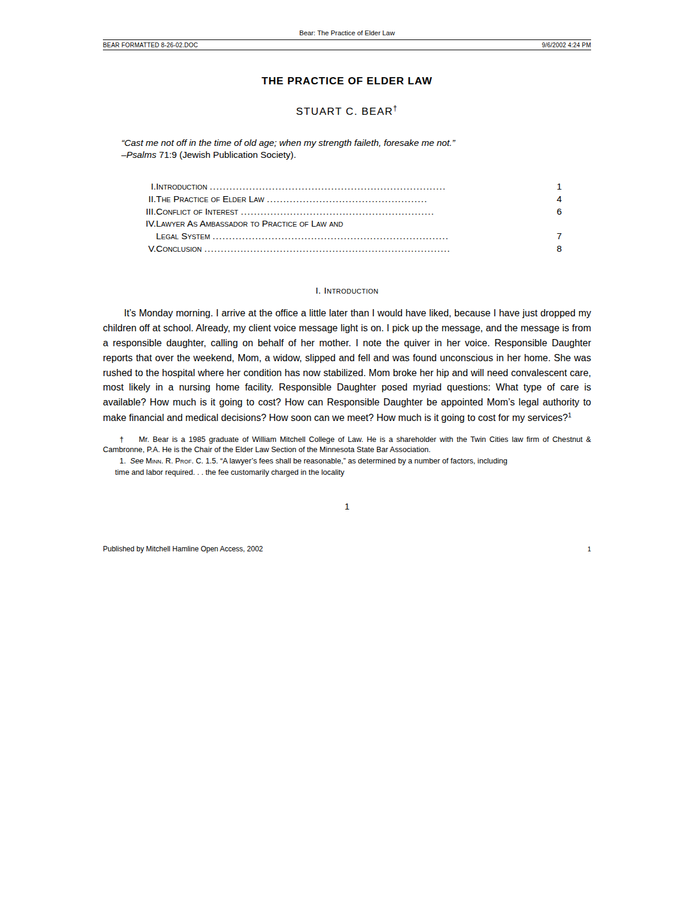Bear: The Practice of Elder Law
Bear formatted 8-26-02.doc 9/6/2002 4:24 PM
THE PRACTICE OF ELDER LAW
STUART C. BEAR†
“Cast me not off in the time of old age; when my strength faileth, foresake me not.”
–Psalms 71:9 (Jewish Publication Society).
| I. | Introduction ........................................................................ | 1 |
| II. | The Practice of Elder Law ................................................. | 4 |
| III. | Conflict of Interest ........................................................... | 6 |
| IV. | Lawyer As Ambassador to Practice of Law and | |
| | Legal System ........................................................................ | 7 |
| V. | Conclusion ........................................................................... | 8 |
I. Introduction
It’s Monday morning. I arrive at the office a little later than I would have liked, because I have just dropped my children off at school. Already, my client voice message light is on. I pick up the message, and the message is from a responsible daughter, calling on behalf of her mother. I note the quiver in her voice. Responsible Daughter reports that over the weekend, Mom, a widow, slipped and fell and was found unconscious in her home. She was rushed to the hospital where her condition has now stabilized. Mom broke her hip and will need convalescent care, most likely in a nursing home facility. Responsible Daughter posed myriad questions: What type of care is available? How much is it going to cost? How can Responsible Daughter be appointed Mom’s legal authority to make financial and medical decisions? How soon can we meet? How much is it going to cost for my services?1
† Mr. Bear is a 1985 graduate of William Mitchell College of Law. He is a shareholder with the Twin Cities law firm of Chestnut & Cambronne, P.A. He is the Chair of the Elder Law Section of the Minnesota State Bar Association.
1. See Minn. R. Prof. C. 1.5. “A lawyer’s fees shall be reasonable,” as determined by a number of factors, including
time and labor required. . . the fee customarily charged in the locality
1
Published by Mitchell Hamline Open Access, 2002 1